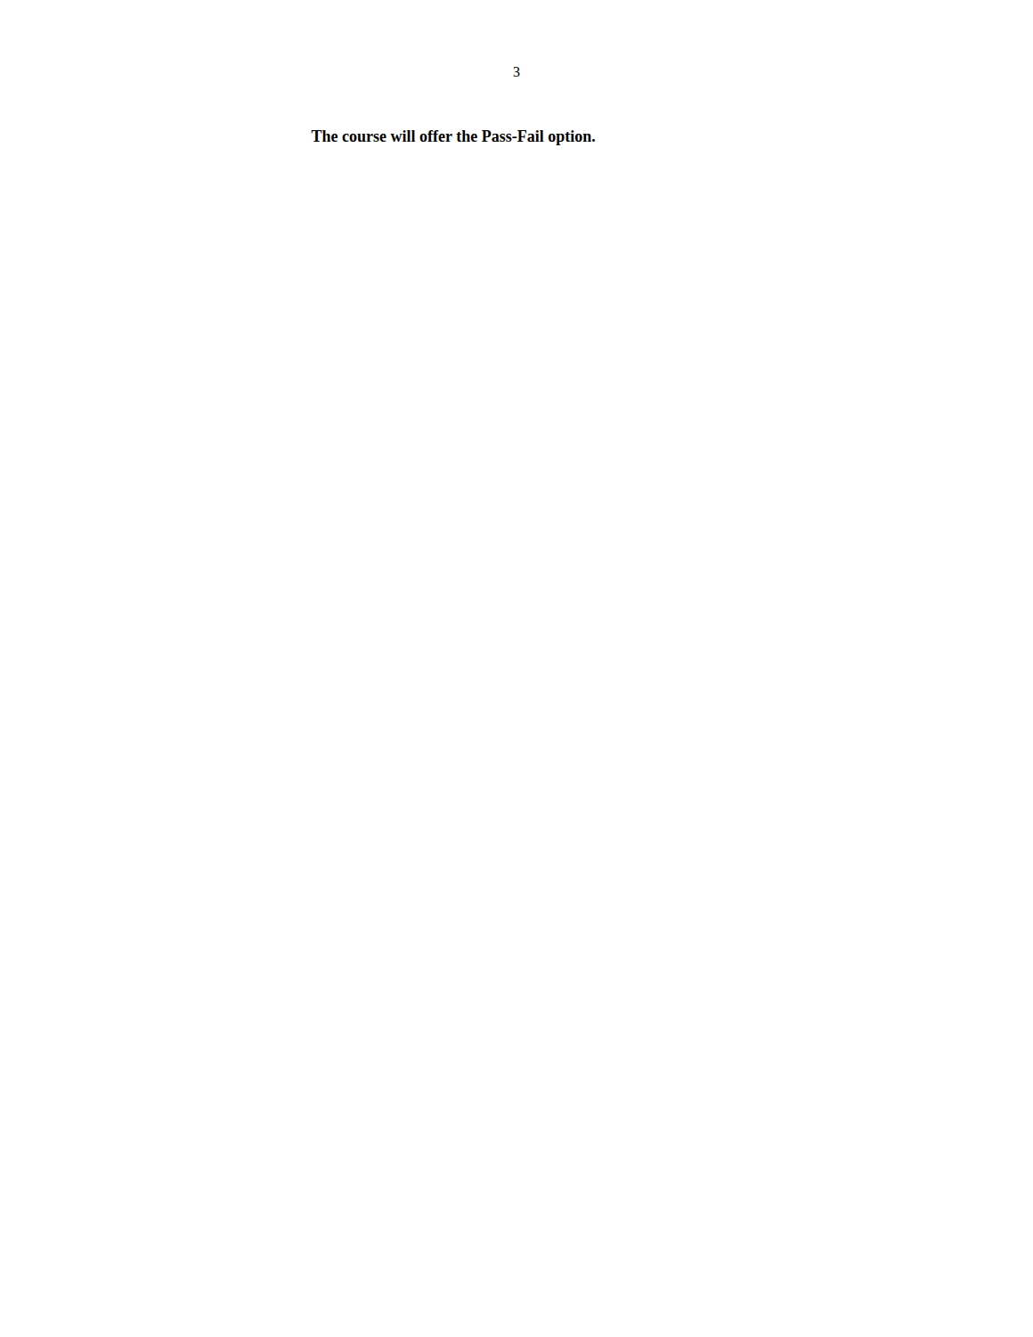3
 The course will offer the Pass-Fail option.